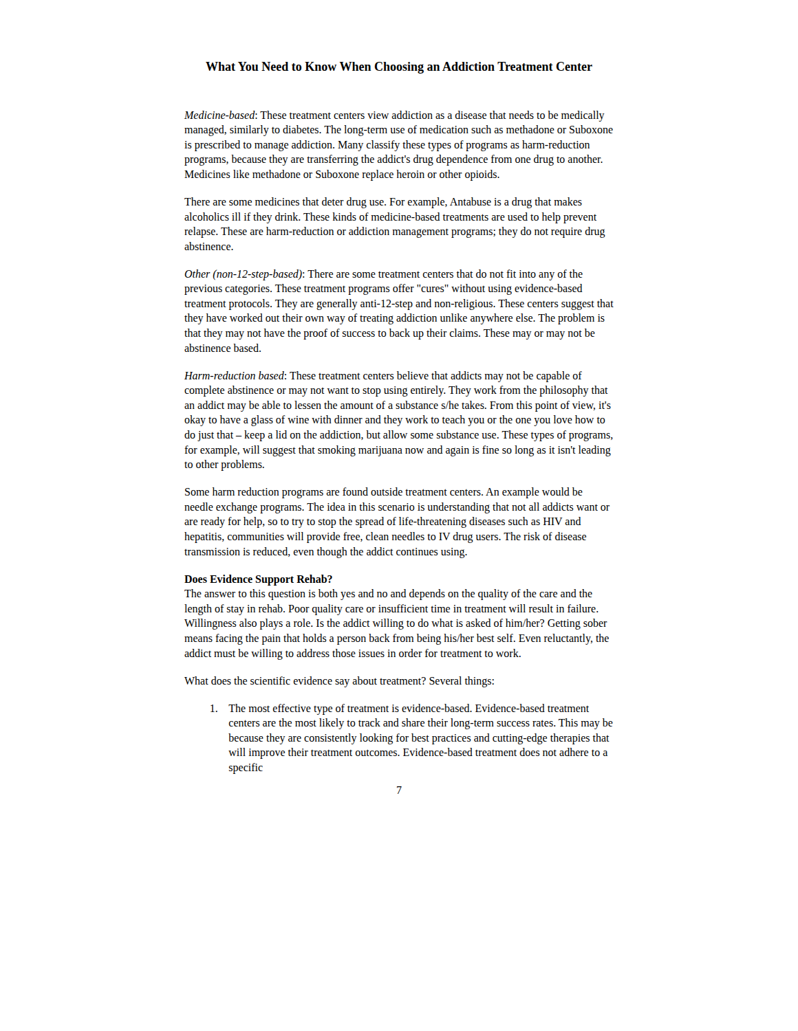What You Need to Know When Choosing an Addiction Treatment Center
Medicine-based: These treatment centers view addiction as a disease that needs to be medically managed, similarly to diabetes. The long-term use of medication such as methadone or Suboxone is prescribed to manage addiction. Many classify these types of programs as harm-reduction programs, because they are transferring the addict's drug dependence from one drug to another. Medicines like methadone or Suboxone replace heroin or other opioids.
There are some medicines that deter drug use. For example, Antabuse is a drug that makes alcoholics ill if they drink. These kinds of medicine-based treatments are used to help prevent relapse. These are harm-reduction or addiction management programs; they do not require drug abstinence.
Other (non-12-step-based): There are some treatment centers that do not fit into any of the previous categories. These treatment programs offer "cures" without using evidence-based treatment protocols. They are generally anti-12-step and non-religious. These centers suggest that they have worked out their own way of treating addiction unlike anywhere else. The problem is that they may not have the proof of success to back up their claims. These may or may not be abstinence based.
Harm-reduction based: These treatment centers believe that addicts may not be capable of complete abstinence or may not want to stop using entirely. They work from the philosophy that an addict may be able to lessen the amount of a substance s/he takes. From this point of view, it's okay to have a glass of wine with dinner and they work to teach you or the one you love how to do just that – keep a lid on the addiction, but allow some substance use. These types of programs, for example, will suggest that smoking marijuana now and again is fine so long as it isn't leading to other problems.
Some harm reduction programs are found outside treatment centers. An example would be needle exchange programs. The idea in this scenario is understanding that not all addicts want or are ready for help, so to try to stop the spread of life-threatening diseases such as HIV and hepatitis, communities will provide free, clean needles to IV drug users. The risk of disease transmission is reduced, even though the addict continues using.
Does Evidence Support Rehab?
The answer to this question is both yes and no and depends on the quality of the care and the length of stay in rehab. Poor quality care or insufficient time in treatment will result in failure. Willingness also plays a role. Is the addict willing to do what is asked of him/her? Getting sober means facing the pain that holds a person back from being his/her best self. Even reluctantly, the addict must be willing to address those issues in order for treatment to work.
What does the scientific evidence say about treatment? Several things:
The most effective type of treatment is evidence-based. Evidence-based treatment centers are the most likely to track and share their long-term success rates. This may be because they are consistently looking for best practices and cutting-edge therapies that will improve their treatment outcomes. Evidence-based treatment does not adhere to a specific
7